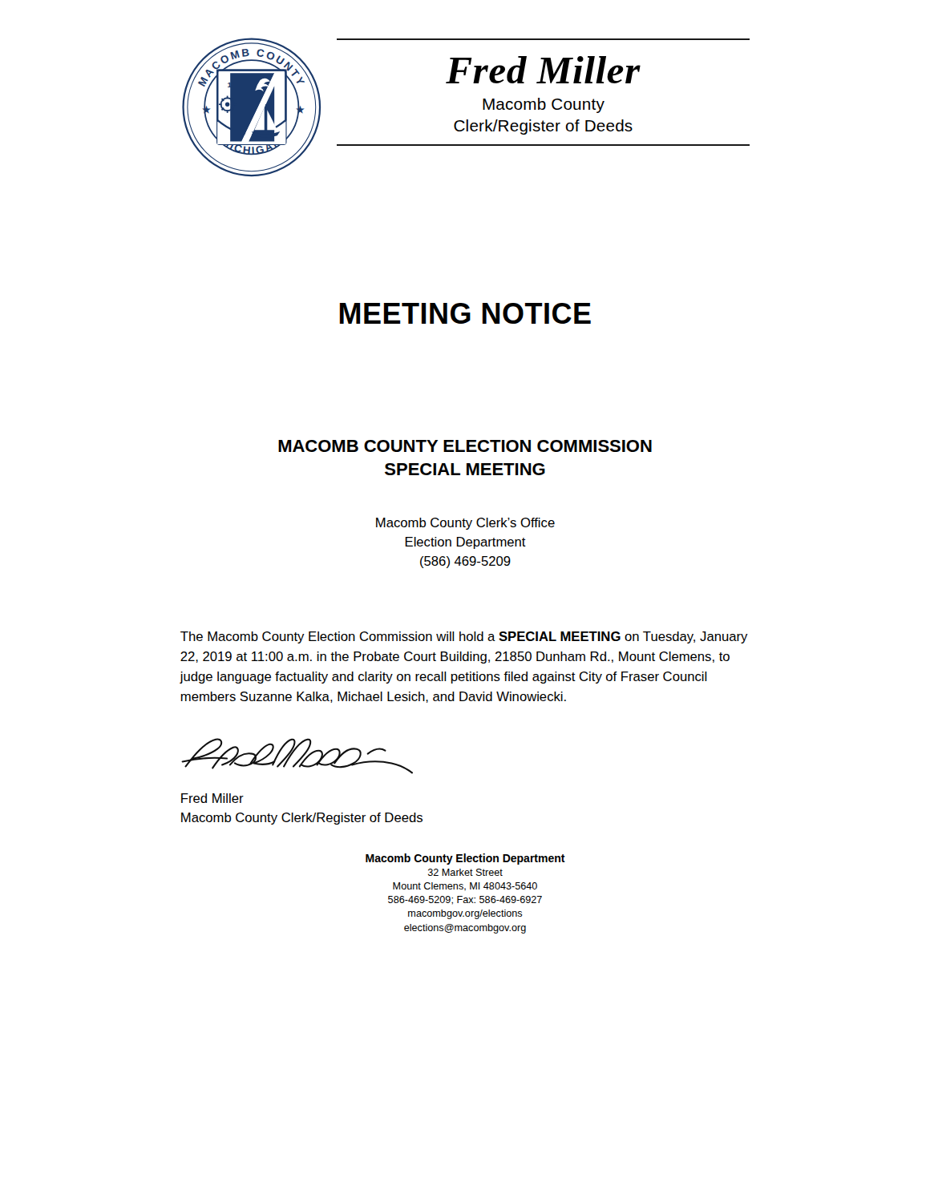MACOMB COUNTY MICHIGAN ★ ★ 1818
Fred Miller
Macomb County
Clerk/Register of Deeds
MEETING NOTICE
MACOMB COUNTY ELECTION COMMISSION
SPECIAL MEETING
Macomb County Clerk’s Office
Election Department
(586) 469-5209
The Macomb County Election Commission will hold a SPECIAL MEETING on Tuesday, January 22, 2019 at 11:00 a.m. in the Probate Court Building, 21850 Dunham Rd., Mount Clemens, to judge language factuality and clarity on recall petitions filed against City of Fraser Council members Suzanne Kalka, Michael Lesich, and David Winowiecki.
Fred Miller
Macomb County Clerk/Register of Deeds
Macomb County Election Department
32 Market Street
Mount Clemens, MI 48043-5640
586-469-5209; Fax: 586-469-6927
macombgov.org/elections
elections@macombgov.org